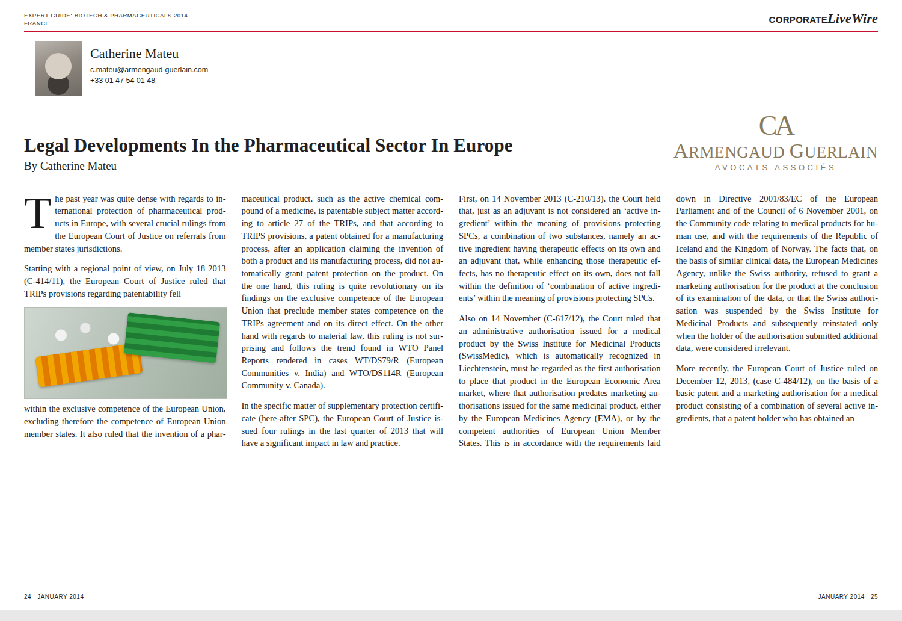Expert Guide: Biotech & Pharmaceuticals 2014
France
Corporate LiveWire
Catherine Mateu
c.mateu@armengaud-guerlain.com
+33 01 47 54 01 48
Legal Developments In the Pharmaceutical Sector In Europe
By Catherine Mateu
CA
ARMENGAUD GUERLAIN
AVOCATS ASSOCIÉS
The past year was quite dense with regards to international protection of pharmaceutical products in Europe, with several crucial rulings from the European Court of Justice on referrals from member states jurisdictions.
Starting with a regional point of view, on July 18 2013 (C-414/11), the European Court of Justice ruled that TRIPs provisions regarding patentability fell
within the exclusive competence of the European Union, excluding therefore the competence of European Union member states. It also ruled that the invention of a pharmaceutical product, such as the active chemical compound of a medicine, is patentable subject matter according to article 27 of the TRIPs, and that according to TRIPS provisions, a patent obtained for a manufacturing process, after an application claiming the invention of both a product and its manufacturing process, did not automatically grant patent protection on the product. On the one hand, this ruling is quite revolutionary on its findings on the exclusive competence of the European Union that preclude member states competence on the TRIPs agreement and on its direct effect. On the other hand with regards to material law, this ruling is not surprising and follows the trend found in WTO Panel Reports rendered in cases WT/DS79/R (European Communities v. India) and WTO/DS114R (European Community v. Canada).
In the specific matter of supplementary protection certificate (here-after SPC), the European Court of Justice issued four rulings in the last quarter of 2013 that will have a significant impact in law and practice.
First, on 14 November 2013 (C-210/13), the Court held that, just as an adjuvant is not considered an ‘active ingredient’ within the meaning of provisions protecting SPCs, a combination of two substances, namely an active ingredient having therapeutic effects on its own and an adjuvant that, while enhancing those therapeutic effects, has no therapeutic effect on its own, does not fall within the definition of ‘combination of active ingredients’ within the meaning of provisions protecting SPCs.
Also on 14 November (C-617/12), the Court ruled that an administrative authorisation issued for a medical product by the Swiss Institute for Medicinal Products (SwissMedic), which is automatically recognized in Liechtenstein, must be regarded as the first authorisation to place that product in the European Economic Area market, where that authorisation predates marketing authorisations issued for the same medicinal product, either by the European Medicines Agency (EMA), or by the competent authorities of European Union Member States. This is in accordance with the requirements laid down in Directive 2001/83/EC of the European Parliament and of the Council of 6 November 2001, on the Community code relating to medical products for human use, and with the requirements of the Republic of Iceland and the Kingdom of Norway. The facts that, on the basis of similar clinical data, the European Medicines Agency, unlike the Swiss authority, refused to grant a marketing authorisation for the product at the conclusion of its examination of the data, or that the Swiss authorisation was suspended by the Swiss Institute for Medicinal Products and subsequently reinstated only when the holder of the authorisation submitted additional data, were considered irrelevant.
More recently, the European Court of Justice ruled on December 12, 2013, (case C-484/12), on the basis of a basic patent and a marketing authorisation for a medical product consisting of a combination of several active ingredients, that a patent holder who has obtained an
24 January 2014
January 201425